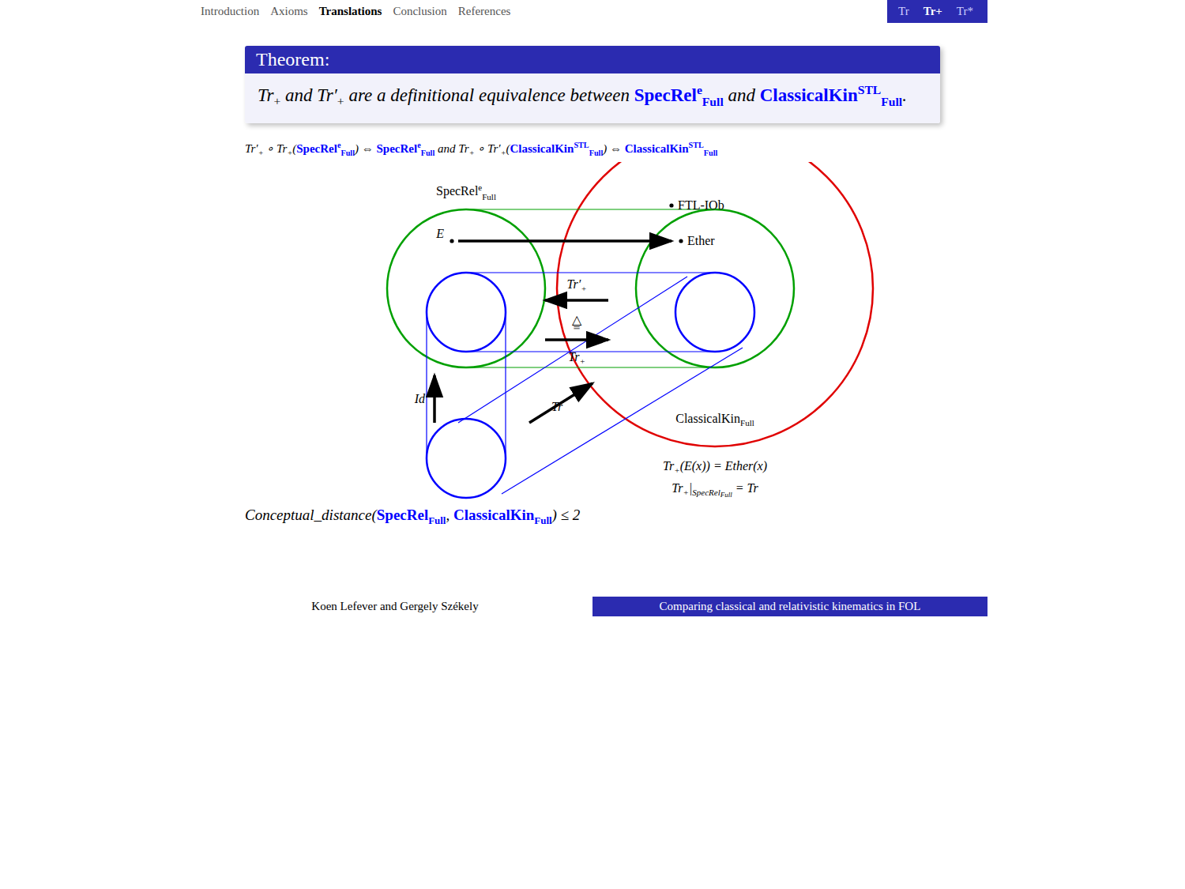Introduction Axioms Translations Conclusion References
Tr Tr+ Tr*
Theorem:
Tr+ and Tr′+ are a definitional equivalence between SpecReleFull and ClassicalKinSTLFull.
Tr′+ ∘ Tr+(SpecReleFull) ⇔ SpecReleFull and Tr+ ∘ Tr′+(ClassicalKinSTLFull) ⇔ ClassicalKinSTLFull
SpecReleFull E Ether FTL-IOb Tr′+ Tr+ △ ≡ Id Tr ClassicalKinFull SpecRelFull Tr+(E(x)) = Ether(x) Tr+|SpecRelFull = Tr
Conceptual_distance(SpecRelFull, ClassicalKinFull) ≤ 2
Koen Lefever and Gergely Székely
Comparing classical and relativistic kinematics in FOL